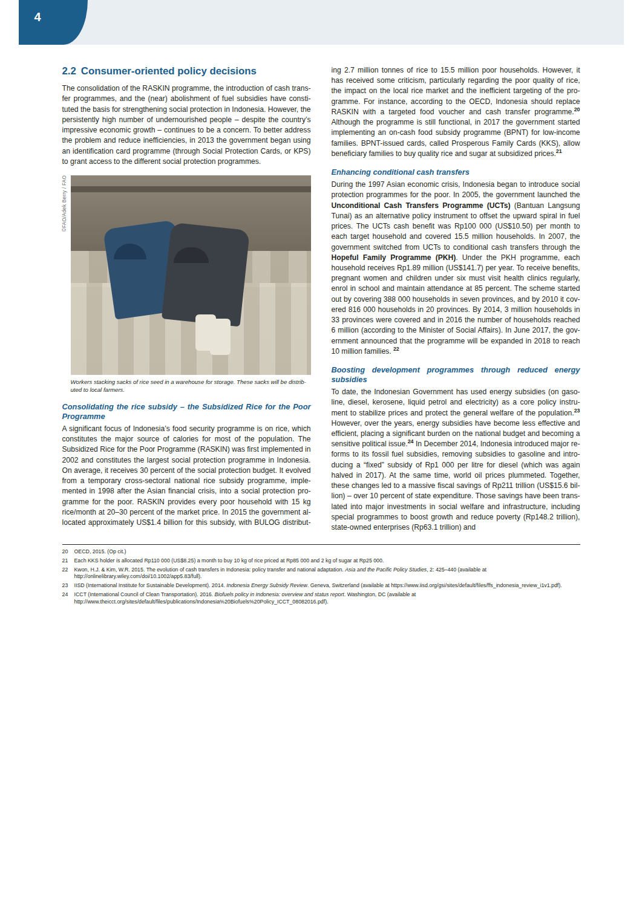4
2.2 Consumer-oriented policy decisions
The consolidation of the RASKIN programme, the introduction of cash transfer programmes, and the (near) abolishment of fuel subsidies have constituted the basis for strengthening social protection in Indonesia. However, the persistently high number of undernourished people – despite the country’s impressive economic growth – continues to be a concern. To better address the problem and reduce inefficiencies, in 2013 the government began using an identification card programme (through Social Protection Cards, or KPS) to grant access to the different social protection programmes.
©FAO/Adek Berry / FAO
Workers stacking sacks of rice seed in a warehouse for storage. These sacks will be distributed to local farmers.
Consolidating the rice subsidy – the Subsidized Rice for the Poor Programme
A significant focus of Indonesia’s food security programme is on rice, which constitutes the major source of calories for most of the population. The Subsidized Rice for the Poor Programme (RASKIN) was first implemented in 2002 and constitutes the largest social protection programme in Indonesia. On average, it receives 30 percent of the social protection budget. It evolved from a temporary cross-sectoral national rice subsidy programme, implemented in 1998 after the Asian financial crisis, into a social protection programme for the poor. RASKIN provides every poor household with 15 kg rice/month at 20–30 percent of the market price. In 2015 the government allocated approximately US$1.4 billion for this subsidy, with BULOG distributing 2.7 million tonnes of rice to 15.5 million poor households. However, it has received some criticism, particularly regarding the poor quality of rice, the impact on the local rice market and the inefficient targeting of the programme. For instance, according to the OECD, Indonesia should replace RASKIN with a targeted food voucher and cash transfer programme.20 Although the programme is still functional, in 2017 the government started implementing an on-cash food subsidy programme (BPNT) for low-income families. BPNT-issued cards, called Prosperous Family Cards (KKS), allow beneficiary families to buy quality rice and sugar at subsidized prices.21
Enhancing conditional cash transfers
During the 1997 Asian economic crisis, Indonesia began to introduce social protection programmes for the poor. In 2005, the government launched the Unconditional Cash Transfers Programme (UCTs) (Bantuan Langsung Tunai) as an alternative policy instrument to offset the upward spiral in fuel prices. The UCTs cash benefit was Rp100 000 (US$10.50) per month to each target household and covered 15.5 million households. In 2007, the government switched from UCTs to conditional cash transfers through the Hopeful Family Programme (PKH). Under the PKH programme, each household receives Rp1.89 million (US$141.7) per year. To receive benefits, pregnant women and children under six must visit health clinics regularly, enrol in school and maintain attendance at 85 percent. The scheme started out by covering 388 000 households in seven provinces, and by 2010 it covered 816 000 households in 20 provinces. By 2014, 3 million households in 33 provinces were covered and in 2016 the number of households reached 6 million (according to the Minister of Social Affairs). In June 2017, the government announced that the programme will be expanded in 2018 to reach 10 million families. 22
Boosting development programmes through reduced energy subsidies
To date, the Indonesian Government has used energy subsidies (on gasoline, diesel, kerosene, liquid petrol and electricity) as a core policy instrument to stabilize prices and protect the general welfare of the population.23 However, over the years, energy subsidies have become less effective and efficient, placing a significant burden on the national budget and becoming a sensitive political issue.24 In December 2014, Indonesia introduced major reforms to its fossil fuel subsidies, removing subsidies to gasoline and introducing a “fixed” subsidy of Rp1 000 per litre for diesel (which was again halved in 2017). At the same time, world oil prices plummeted. Together, these changes led to a massive fiscal savings of Rp211 trillion (US$15.6 billion) – over 10 percent of state expenditure. Those savings have been translated into major investments in social welfare and infrastructure, including special programmes to boost growth and reduce poverty (Rp148.2 trillion), state-owned enterprises (Rp63.1 trillion) and
20
OECD, 2015. (Op cit.)
21
Each KKS holder is allocated Rp110 000 (US$8.25) a month to buy 10 kg of rice priced at Rp85 000 and 2 kg of sugar at Rp25 000.
22
Kwon, H.J. & Kim, W.R. 2015. The evolution of cash transfers in Indonesia: policy transfer and national adaptation. Asia and the Pacific Policy Studies, 2: 425–440 (available at http://onlinelibrary.wiley.com/doi/10.1002/app5.83/full).
23
IISD (International Institute for Sustainable Development). 2014. Indonesia Energy Subsidy Review. Geneva, Switzerland (available at https://www.iisd.org/gsi/sites/default/files/ffs_indonesia_review_i1v1.pdf).
24
ICCT (International Council of Clean Transportation). 2016. Biofuels policy in Indonesia: overview and status report. Washington, DC (available at http://www.theicct.org/sites/default/files/publications/Indonesia%20Biofuels%20Policy_ICCT_08082016.pdf).